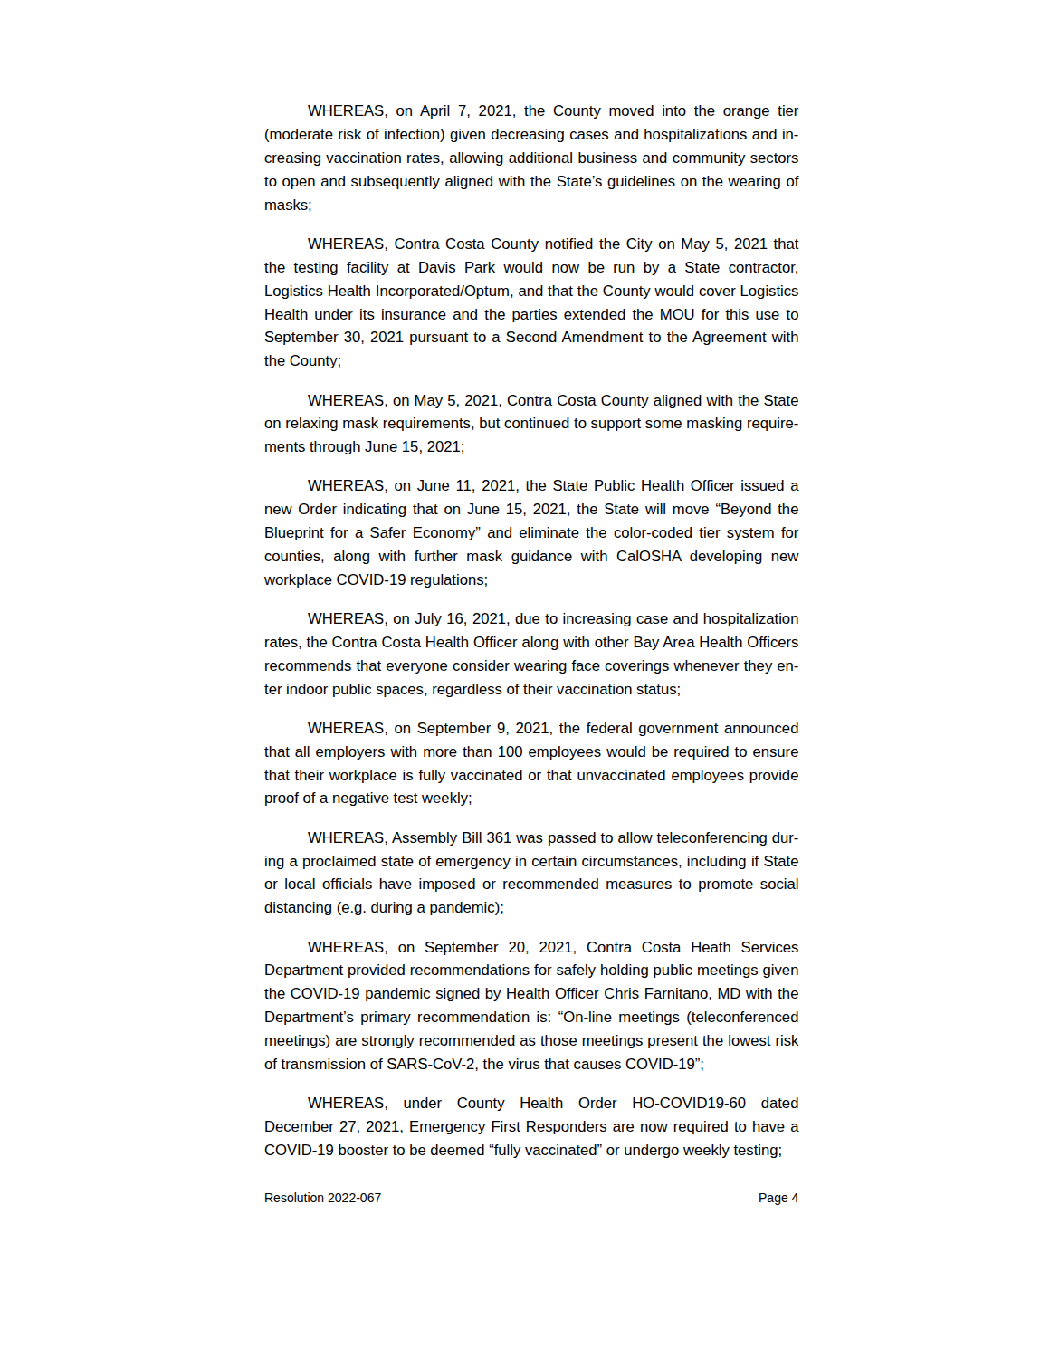WHEREAS, on April 7, 2021, the County moved into the orange tier (moderate risk of infection) given decreasing cases and hospitalizations and increasing vaccination rates, allowing additional business and community sectors to open and subsequently aligned with the State’s guidelines on the wearing of masks;
WHEREAS, Contra Costa County notified the City on May 5, 2021 that the testing facility at Davis Park would now be run by a State contractor, Logistics Health Incorporated/Optum, and that the County would cover Logistics Health under its insurance and the parties extended the MOU for this use to September 30, 2021 pursuant to a Second Amendment to the Agreement with the County;
WHEREAS, on May 5, 2021, Contra Costa County aligned with the State on relaxing mask requirements, but continued to support some masking requirements through June 15, 2021;
WHEREAS, on June 11, 2021, the State Public Health Officer issued a new Order indicating that on June 15, 2021, the State will move “Beyond the Blueprint for a Safer Economy” and eliminate the color-coded tier system for counties, along with further mask guidance with CalOSHA developing new workplace COVID-19 regulations;
WHEREAS, on July 16, 2021, due to increasing case and hospitalization rates, the Contra Costa Health Officer along with other Bay Area Health Officers recommends that everyone consider wearing face coverings whenever they enter indoor public spaces, regardless of their vaccination status;
WHEREAS, on September 9, 2021, the federal government announced that all employers with more than 100 employees would be required to ensure that their workplace is fully vaccinated or that unvaccinated employees provide proof of a negative test weekly;
WHEREAS, Assembly Bill 361 was passed to allow teleconferencing during a proclaimed state of emergency in certain circumstances, including if State or local officials have imposed or recommended measures to promote social distancing (e.g. during a pandemic);
WHEREAS, on September 20, 2021, Contra Costa Heath Services Department provided recommendations for safely holding public meetings given the COVID-19 pandemic signed by Health Officer Chris Farnitano, MD with the Department’s primary recommendation is: “On-line meetings (teleconferenced meetings) are strongly recommended as those meetings present the lowest risk of transmission of SARS-CoV-2, the virus that causes COVID-19”;
WHEREAS, under County Health Order HO-COVID19-60 dated December 27, 2021, Emergency First Responders are now required to have a COVID-19 booster to be deemed “fully vaccinated” or undergo weekly testing;
Resolution 2022-067 Page 4